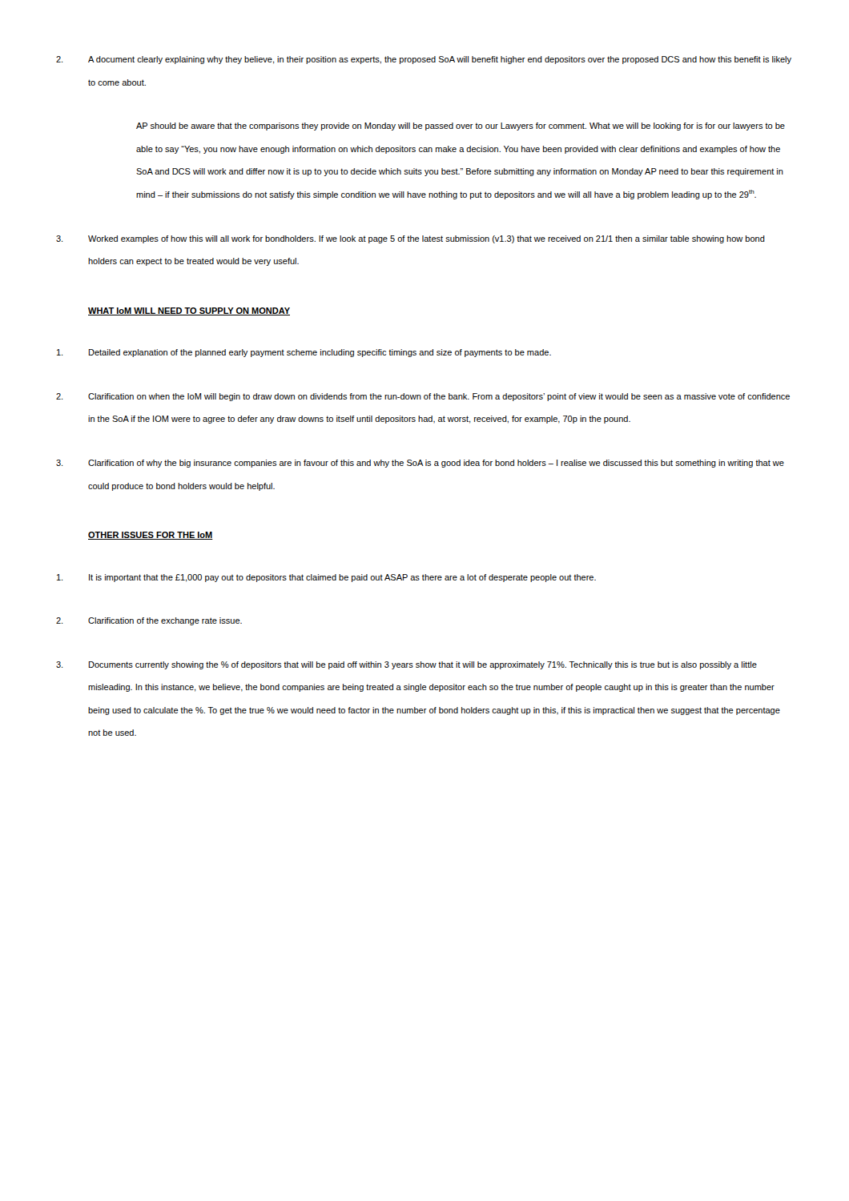2.
A document clearly explaining why they believe, in their position as experts, the proposed SoA will benefit higher end depositors over the proposed DCS and how this benefit is likely to come about.
AP should be aware that the comparisons they provide on Monday will be passed over to our Lawyers for comment. What we will be looking for is for our lawyers to be able to say “Yes, you now have enough information on which depositors can make a decision. You have been provided with clear definitions and examples of how the SoA and DCS will work and differ now it is up to you to decide which suits you best.” Before submitting any information on Monday AP need to bear this requirement in mind – if their submissions do not satisfy this simple condition we will have nothing to put to depositors and we will all have a big problem leading up to the 29th.
3.
Worked examples of how this will all work for bondholders. If we look at page 5 of the latest submission (v1.3) that we received on 21/1 then a similar table showing how bond holders can expect to be treated would be very useful.
WHAT IoM WILL NEED TO SUPPLY ON MONDAY
1.
Detailed explanation of the planned early payment scheme including specific timings and size of payments to be made.
2.
Clarification on when the IoM will begin to draw down on dividends from the run-down of the bank. From a depositors’ point of view it would be seen as a massive vote of confidence in the SoA if the IOM were to agree to defer any draw downs to itself until depositors had, at worst, received, for example, 70p in the pound.
3.
Clarification of why the big insurance companies are in favour of this and why the SoA is a good idea for bond holders – I realise we discussed this but something in writing that we could produce to bond holders would be helpful.
OTHER ISSUES FOR THE IoM
1.
It is important that the £1,000 pay out to depositors that claimed be paid out ASAP as there are a lot of desperate people out there.
2.
Clarification of the exchange rate issue.
3.
Documents currently showing the % of depositors that will be paid off within 3 years show that it will be approximately 71%. Technically this is true but is also possibly a little misleading. In this instance, we believe, the bond companies are being treated a single depositor each so the true number of people caught up in this is greater than the number being used to calculate the %. To get the true % we would need to factor in the number of bond holders caught up in this, if this is impractical then we suggest that the percentage not be used.